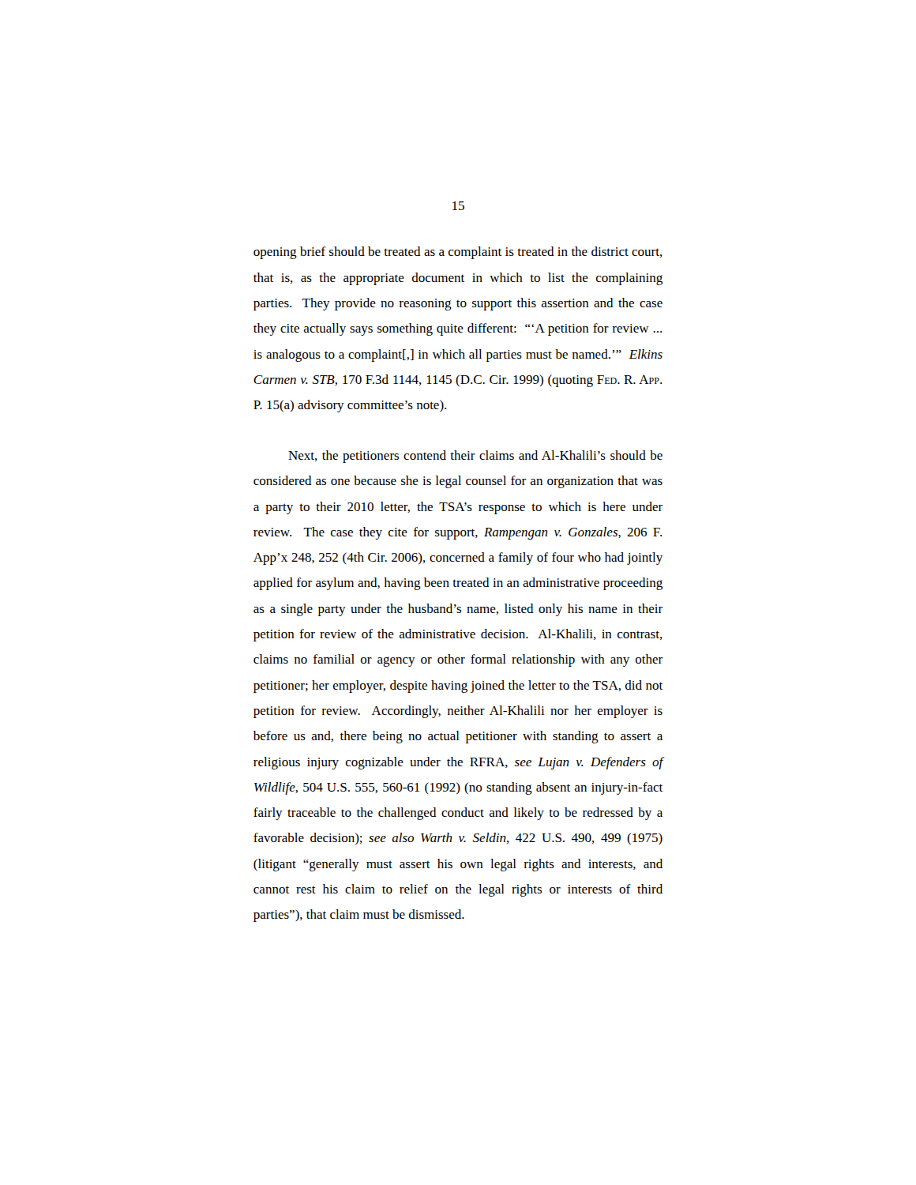15
opening brief should be treated as a complaint is treated in the district court, that is, as the appropriate document in which to list the complaining parties. They provide no reasoning to support this assertion and the case they cite actually says something quite different: “‘A petition for review ... is analogous to a complaint[,] in which all parties must be named.’” Elkins Carmen v. STB, 170 F.3d 1144, 1145 (D.C. Cir. 1999) (quoting Fed. R. App. P. 15(a) advisory committee’s note).
Next, the petitioners contend their claims and Al-Khalili’s should be considered as one because she is legal counsel for an organization that was a party to their 2010 letter, the TSA’s response to which is here under review. The case they cite for support, Rampengan v. Gonzales, 206 F. App’x 248, 252 (4th Cir. 2006), concerned a family of four who had jointly applied for asylum and, having been treated in an administrative proceeding as a single party under the husband’s name, listed only his name in their petition for review of the administrative decision. Al-Khalili, in contrast, claims no familial or agency or other formal relationship with any other petitioner; her employer, despite having joined the letter to the TSA, did not petition for review. Accordingly, neither Al-Khalili nor her employer is before us and, there being no actual petitioner with standing to assert a religious injury cognizable under the RFRA, see Lujan v. Defenders of Wildlife, 504 U.S. 555, 560-61 (1992) (no standing absent an injury-in-fact fairly traceable to the challenged conduct and likely to be redressed by a favorable decision); see also Warth v. Seldin, 422 U.S. 490, 499 (1975) (litigant “generally must assert his own legal rights and interests, and cannot rest his claim to relief on the legal rights or interests of third parties”), that claim must be dismissed.